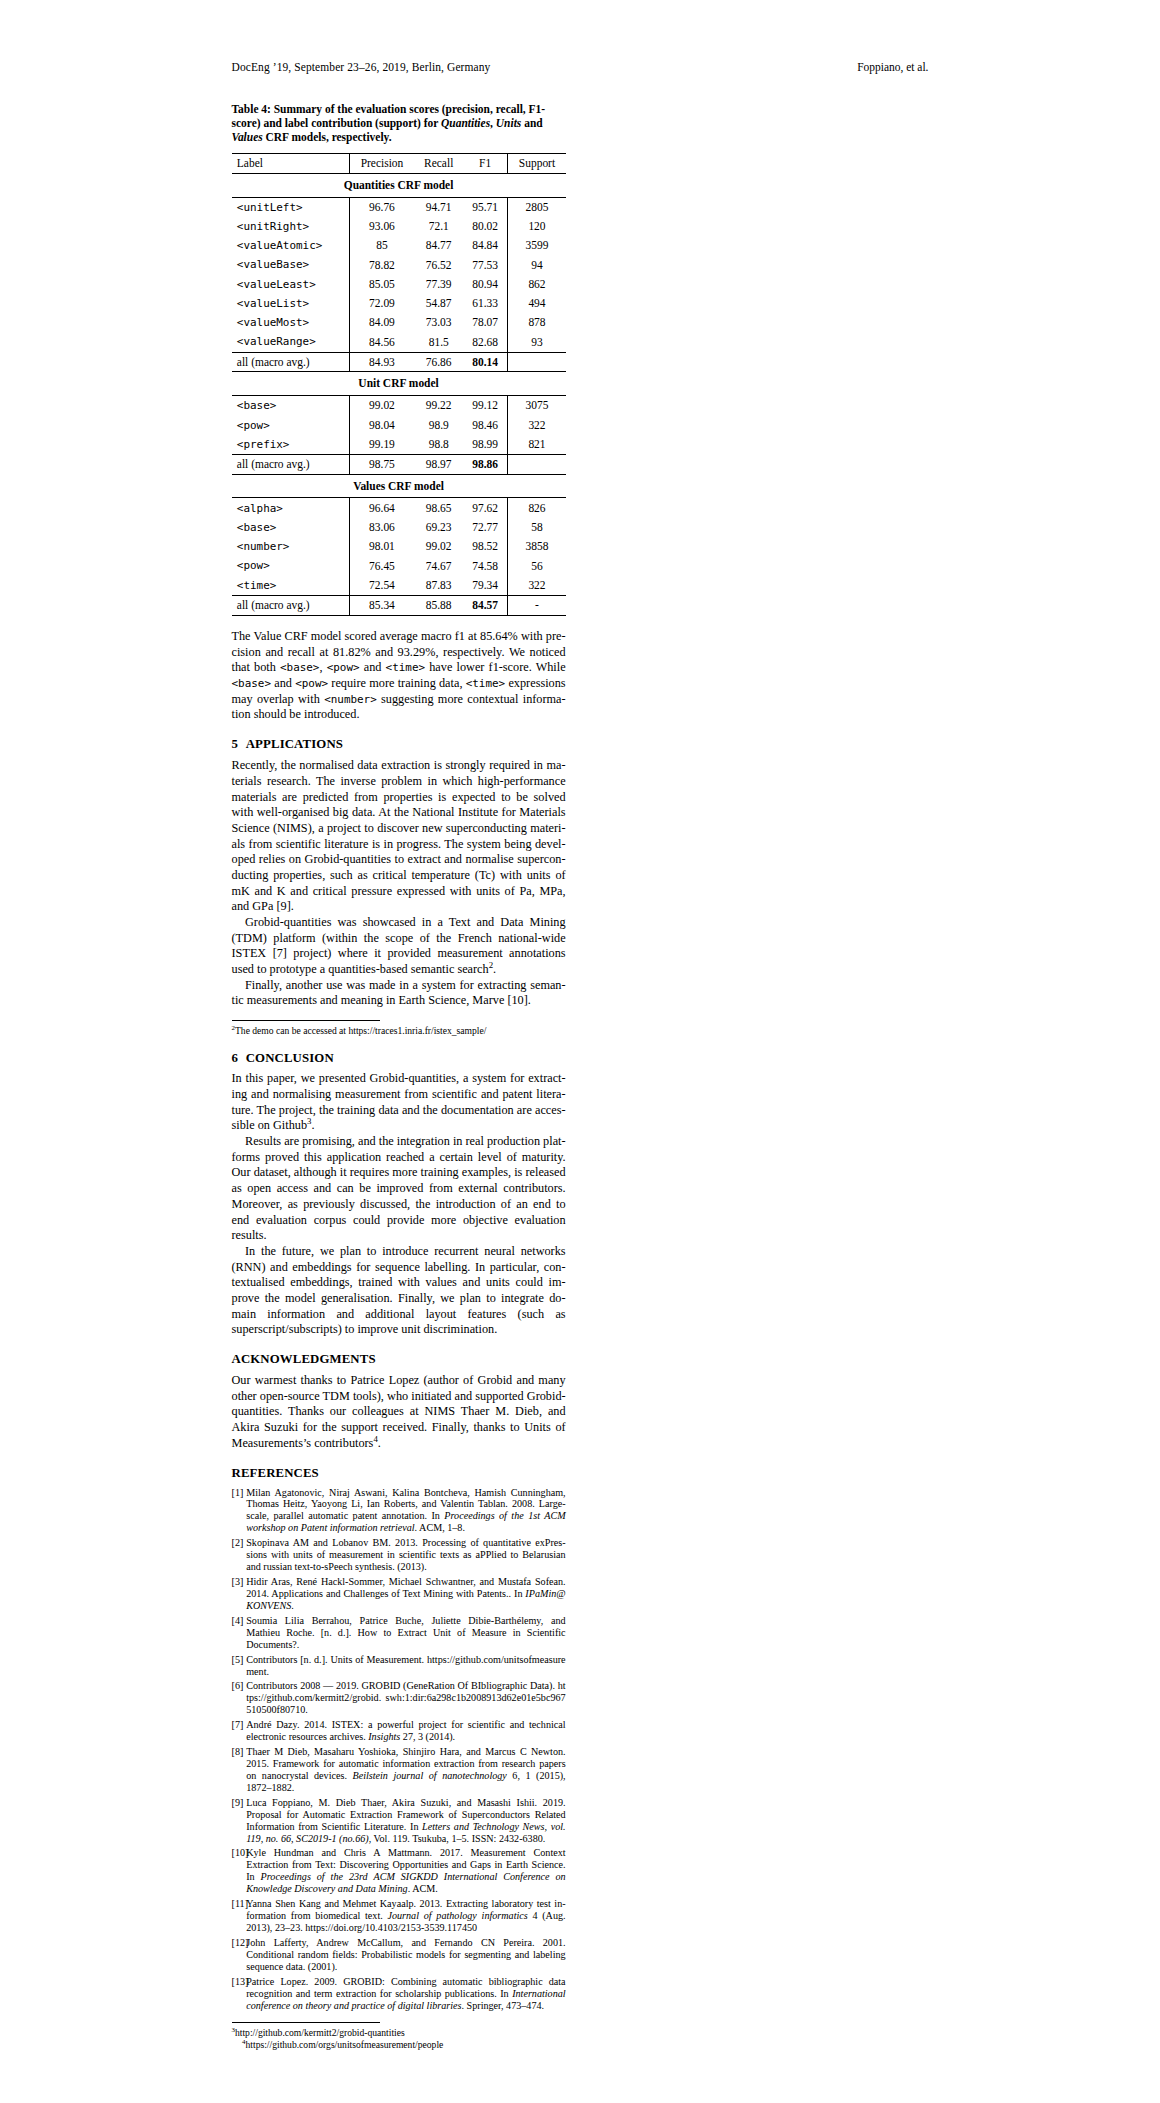DocEng ’19, September 23–26, 2019, Berlin, Germany
Foppiano, et al.
Table 4: Summary of the evaluation scores (precision, recall, F1-score) and label contribution (support) for Quantities, Units and Values CRF models, respectively.
| Label | Precision | Recall | F1 | Support |
| --- | --- | --- | --- | --- |
| Quantities CRF model |
| <unitLeft> | 96.76 | 94.71 | 95.71 | 2805 |
| <unitRight> | 93.06 | 72.1 | 80.02 | 120 |
| <valueAtomic> | 85 | 84.77 | 84.84 | 3599 |
| <valueBase> | 78.82 | 76.52 | 77.53 | 94 |
| <valueLeast> | 85.05 | 77.39 | 80.94 | 862 |
| <valueList> | 72.09 | 54.87 | 61.33 | 494 |
| <valueMost> | 84.09 | 73.03 | 78.07 | 878 |
| <valueRange> | 84.56 | 81.5 | 82.68 | 93 |
| all (macro avg.) | 84.93 | 76.86 | 80.14 | |
| Unit CRF model |
| <base> | 99.02 | 99.22 | 99.12 | 3075 |
| <pow> | 98.04 | 98.9 | 98.46 | 322 |
| <prefix> | 99.19 | 98.8 | 98.99 | 821 |
| all (macro avg.) | 98.75 | 98.97 | 98.86 | |
| Values CRF model |
| <alpha> | 96.64 | 98.65 | 97.62 | 826 |
| <base> | 83.06 | 69.23 | 72.77 | 58 |
| <number> | 98.01 | 99.02 | 98.52 | 3858 |
| <pow> | 76.45 | 74.67 | 74.58 | 56 |
| <time> | 72.54 | 87.83 | 79.34 | 322 |
| all (macro avg.) | 85.34 | 85.88 | 84.57 | - |
The Value CRF model scored average macro f1 at 85.64% with precision and recall at 81.82% and 93.29%, respectively. We noticed that both <base>, <pow> and <time> have lower f1-score. While <base> and <pow> require more training data, <time> expressions may overlap with <number> suggesting more contextual information should be introduced.
5 APPLICATIONS
Recently, the normalised data extraction is strongly required in materials research. The inverse problem in which high-performance materials are predicted from properties is expected to be solved with well-organised big data. At the National Institute for Materials Science (NIMS), a project to discover new superconducting materials from scientific literature is in progress. The system being developed relies on Grobid-quantities to extract and normalise superconducting properties, such as critical temperature (Tc) with units of mK and K and critical pressure expressed with units of Pa, MPa, and GPa [9].
Grobid-quantities was showcased in a Text and Data Mining (TDM) platform (within the scope of the French national-wide ISTEX [7] project) where it provided measurement annotations used to prototype a quantities-based semantic search2.
Finally, another use was made in a system for extracting semantic measurements and meaning in Earth Science, Marve [10].
2The demo can be accessed at https://traces1.inria.fr/istex_sample/
6 CONCLUSION
In this paper, we presented Grobid-quantities, a system for extracting and normalising measurement from scientific and patent literature. The project, the training data and the documentation are accessible on Github3.
Results are promising, and the integration in real production platforms proved this application reached a certain level of maturity. Our dataset, although it requires more training examples, is released as open access and can be improved from external contributors. Moreover, as previously discussed, the introduction of an end to end evaluation corpus could provide more objective evaluation results.
In the future, we plan to introduce recurrent neural networks (RNN) and embeddings for sequence labelling. In particular, contextualised embeddings, trained with values and units could improve the model generalisation. Finally, we plan to integrate domain information and additional layout features (such as superscript/subscripts) to improve unit discrimination.
ACKNOWLEDGMENTS
Our warmest thanks to Patrice Lopez (author of Grobid and many other open-source TDM tools), who initiated and supported Grobid-quantities. Thanks our colleagues at NIMS Thaer M. Dieb, and Akira Suzuki for the support received. Finally, thanks to Units of Measurements’s contributors4.
REFERENCES
Milan Agatonovic, Niraj Aswani, Kalina Bontcheva, Hamish Cunningham, Thomas Heitz, Yaoyong Li, Ian Roberts, and Valentin Tablan. 2008. Large-scale, parallel automatic patent annotation. In Proceedings of the 1st ACM workshop on Patent information retrieval. ACM, 1–8.
Skopinava AM and Lobanov BM. 2013. Processing of quantitative exPressions with units of measurement in scientific texts as aPPlied to Belarusian and russian text-to-sPeech synthesis. (2013).
Hidir Aras, René Hackl-Sommer, Michael Schwantner, and Mustafa Sofean. 2014. Applications and Challenges of Text Mining with Patents.. In IPaMin@ KONVENS.
Soumia Lilia Berrahou, Patrice Buche, Juliette Dibie-Barthélemy, and Mathieu Roche. [n. d.]. How to Extract Unit of Measure in Scientific Documents?.
Contributors [n. d.]. Units of Measurement. https://github.com/unitsofmeasurement.
Contributors 2008 — 2019. GROBID (GeneRation Of BIbliographic Data). https://github.com/kermitt2/grobid. swh:1:dir:6a298c1b2008913d62e01e5bc967510500f80710.
André Dazy. 2014. ISTEX: a powerful project for scientific and technical electronic resources archives. Insights 27, 3 (2014).
Thaer M Dieb, Masaharu Yoshioka, Shinjiro Hara, and Marcus C Newton. 2015. Framework for automatic information extraction from research papers on nanocrystal devices. Beilstein journal of nanotechnology 6, 1 (2015), 1872–1882.
Luca Foppiano, M. Dieb Thaer, Akira Suzuki, and Masashi Ishii. 2019. Proposal for Automatic Extraction Framework of Superconductors Related Information from Scientific Literature. In Letters and Technology News, vol. 119, no. 66, SC2019-1 (no.66), Vol. 119. Tsukuba, 1–5. ISSN: 2432-6380.
Kyle Hundman and Chris A Mattmann. 2017. Measurement Context Extraction from Text: Discovering Opportunities and Gaps in Earth Science. In Proceedings of the 23rd ACM SIGKDD International Conference on Knowledge Discovery and Data Mining. ACM.
Yanna Shen Kang and Mehmet Kayaalp. 2013. Extracting laboratory test information from biomedical text. Journal of pathology informatics 4 (Aug. 2013), 23–23. https://doi.org/10.4103/2153-3539.117450
John Lafferty, Andrew McCallum, and Fernando CN Pereira. 2001. Conditional random fields: Probabilistic models for segmenting and labeling sequence data. (2001).
Patrice Lopez. 2009. GROBID: Combining automatic bibliographic data recognition and term extraction for scholarship publications. In International conference on theory and practice of digital libraries. Springer, 473–474.
3http://github.com/kermitt2/grobid-quantities
4https://github.com/orgs/unitsofmeasurement/people